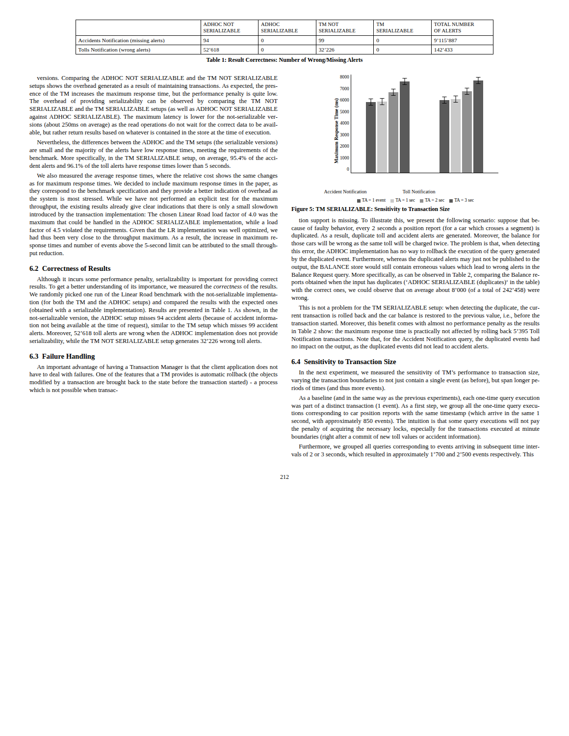| | ADHOC NOT SERIALIZABLE | ADHOC SERIALIZABLE | TM NOT SERIALIZABLE | TM SERIALIZABLE | Total Number of Alerts |
| --- | --- | --- | --- | --- | --- |
| Accidents Notification (missing alerts) | 94 | 0 | 99 | 0 | 9’115’887 |
| Tolls Notification (wrong alerts) | 52’618 | 0 | 32’226 | 0 | 142’433 |
Table 1: Result Correctness: Number of Wrong/Missing Alerts
versions. Comparing the ADHOC NOT SERIALIZABLE and the TM NOT SERIALIZABLE setups shows the overhead generated as a result of maintaining transactions. As expected, the presence of the TM increases the maximum response time, but the performance penalty is quite low. The overhead of providing serializability can be observed by comparing the TM NOT SERIALIZABLE and the TM SERIALIZABLE setups (as well as ADHOC NOT SERIALIZABLE against ADHOC SERIALIZABLE). The maximum latency is lower for the not-serializable versions (about 250ms on average) as the read operations do not wait for the correct data to be available, but rather return results based on whatever is contained in the store at the time of execution.
Nevertheless, the differences between the ADHOC and the TM setups (the serializable versions) are small and the majority of the alerts have low response times, meeting the requirements of the benchmark. More specifically, in the TM SERIALIZABLE setup, on average, 95.4% of the accident alerts and 96.1% of the toll alerts have response times lower than 5 seconds.
We also measured the average response times, where the relative cost shows the same changes as for maximum response times. We decided to include maximum response times in the paper, as they correspond to the benchmark specification and they provide a better indication of overhead as the system is most stressed. While we have not performed an explicit test for the maximum throughput, the existing results already give clear indications that there is only a small slowdown introduced by the transaction implementation: The chosen Linear Road load factor of 4.0 was the maximum that could be handled in the ADHOC SERIALIZABLE implementation, while a load factor of 4.5 violated the requirements. Given that the LR implementation was well optimized, we had thus been very close to the throughput maximum. As a result, the increase in maximum response times and number of events above the 5-second limit can be attributed to the small throughput reduction.
6.2 Correctness of Results
Although it incurs some performance penalty, serializability is important for providing correct results. To get a better understanding of its importance, we measured the correctness of the results. We randomly picked one run of the Linear Road benchmark with the not-serializable implementation (for both the TM and the ADHOC setups) and compared the results with the expected ones (obtained with a serializable implementation). Results are presented in Table 1. As shown, in the not-serializable version, the ADHOC setup misses 94 accident alerts (because of accident information not being available at the time of request), similar to the TM setup which misses 99 accident alerts. Moreover, 52’618 toll alerts are wrong when the ADHOC implementation does not provide serializability, while the TM NOT SERIALIZABLE setup generates 32’226 wrong toll alerts.
6.3 Failure Handling
An important advantage of having a Transaction Manager is that the client application does not have to deal with failures. One of the features that a TM provides is automatic rollback (the objects modified by a transaction are brought back to the state before the transaction started) - a process which is not possible when transac-
Maximum Response Time (ms)
8000 7000 6000 5000 4000 3000 2000 1000 0
Accident Notification Toll Notification
TA = 1 event TA = 1 sec TA = 2 sec TA = 3 sec
Figure 5: TM SERIALIZABLE: Sensitivity to Transaction Size
tion support is missing. To illustrate this, we present the following scenario: suppose that because of faulty behavior, every 2 seconds a position report (for a car which crosses a segment) is duplicated. As a result, duplicate toll and accident alerts are generated. Moreover, the balance for those cars will be wrong as the same toll will be charged twice. The problem is that, when detecting this error, the ADHOC implementation has no way to rollback the execution of the query generated by the duplicated event. Furthermore, whereas the duplicated alerts may just not be published to the output, the BALANCE store would still contain erroneous values which lead to wrong alerts in the Balance Request query. More specifically, as can be observed in Table 2, comparing the Balance reports obtained when the input has duplicates (‘ADHOC SERIALIZABLE (duplicates)‘ in the table) with the correct ones, we could observe that on average about 8’000 (of a total of 242’458) were wrong.
This is not a problem for the TM SERIALIZABLE setup: when detecting the duplicate, the current transaction is rolled back and the car balance is restored to the previous value, i.e., before the transaction started. Moreover, this benefit comes with almost no performance penalty as the results in Table 2 show: the maximum response time is practically not affected by rolling back 5’395 Toll Notification transactions. Note that, for the Accident Notification query, the duplicated events had no impact on the output, as the duplicated events did not lead to accident alerts.
6.4 Sensitivity to Transaction Size
In the next experiment, we measured the sensitivity of TM’s performance to transaction size, varying the transaction boundaries to not just contain a single event (as before), but span longer periods of times (and thus more events).
As a baseline (and in the same way as the previous experiments), each one-time query execution was part of a distinct transaction (1 event). As a first step, we group all the one-time query executions corresponding to car position reports with the same timestamp (which arrive in the same 1 second, with approximately 850 events). The intuition is that some query executions will not pay the penalty of acquiring the necessary locks, especially for the transactions executed at minute boundaries (right after a commit of new toll values or accident information).
Furthermore, we grouped all queries corresponding to events arriving in subsequent time intervals of 2 or 3 seconds, which resulted in approximately 1’700 and 2’500 events respectively. This
212